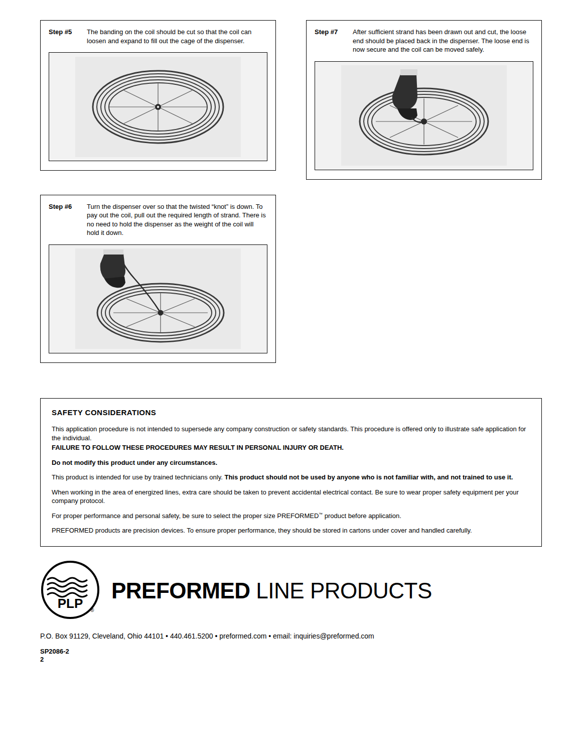Step #5
The banding on the coil should be cut so that the coil can loosen and expand to fill out the cage of the dispenser.
Step #7
After sufficient strand has been drawn out and cut, the loose end should be placed back in the dispenser. The loose end is now secure and the coil can be moved safely.
Step #6
Turn the dispenser over so that the twisted “knot” is down. To pay out the coil, pull out the required length of strand. There is no need to hold the dispenser as the weight of the coil will hold it down.
SAFETY CONSIDERATIONS
This application procedure is not intended to supersede any company construction or safety standards. This procedure is offered only to illustrate safe application for the individual.
FAILURE TO FOLLOW THESE PROCEDURES MAY RESULT IN PERSONAL INJURY OR DEATH.
Do not modify this product under any circumstances.
This product is intended for use by trained technicians only. This product should not be used by anyone who is not familiar with, and not trained to use it.
When working in the area of energized lines, extra care should be taken to prevent accidental electrical contact. Be sure to wear proper safety equipment per your company protocol.
For proper performance and personal safety, be sure to select the proper size PREFORMED™ product before application.
PREFORMED products are precision devices. To ensure proper performance, they should be stored in cartons under cover and handled carefully.
PLP ®
PREFORMED LINE PRODUCTS
P.O. Box 91129, Cleveland, Ohio 44101 • 440.461.5200 • preformed.com • email: inquiries@preformed.com
SP2086-2
2